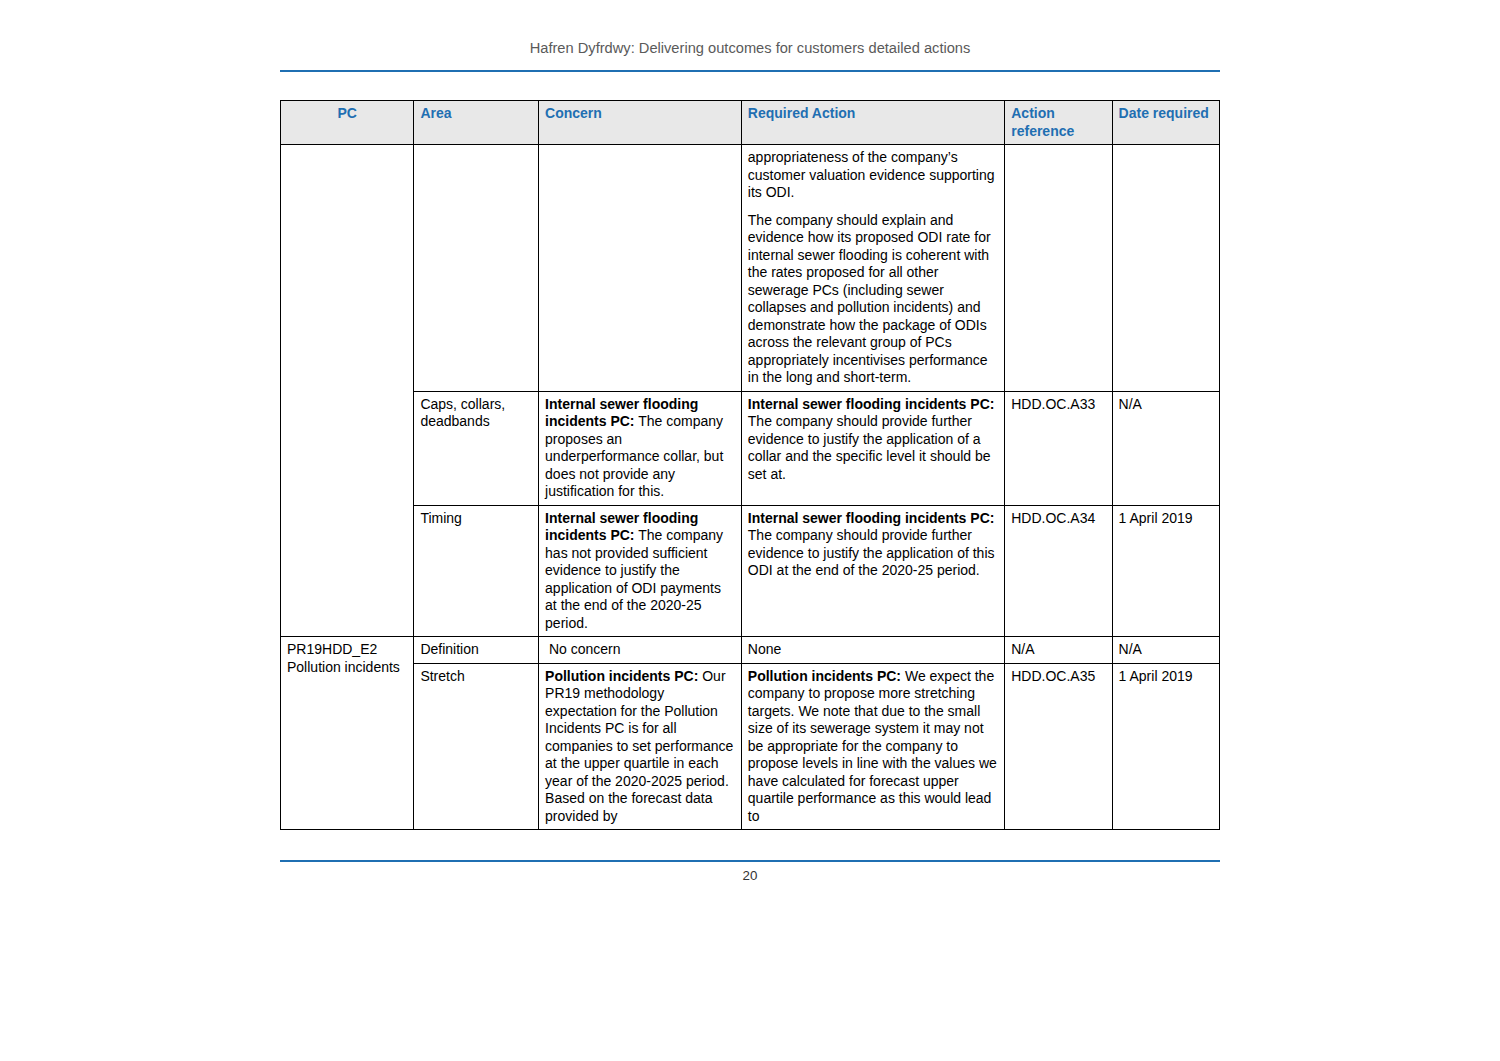Hafren Dyfrdwy: Delivering outcomes for customers detailed actions
| PC | Area | Concern | Required Action | Action reference | Date required |
| --- | --- | --- | --- | --- | --- |
| | | | appropriateness of the company’s customer valuation evidence supporting its ODI. The company should explain and evidence how its proposed ODI rate for internal sewer flooding is coherent with the rates proposed for all other sewerage PCs (including sewer collapses and pollution incidents) and demonstrate how the package of ODIs across the relevant group of PCs appropriately incentivises performance in the long and short-term. | | |
| | Caps, collars, deadbands | Internal sewer flooding incidents PC: The company proposes an underperformance collar, but does not provide any justification for this. | Internal sewer flooding incidents PC: The company should provide further evidence to justify the application of a collar and the specific level it should be set at. | HDD.OC.A33 | N/A |
| | Timing | Internal sewer flooding incidents PC: The company has not provided sufficient evidence to justify the application of ODI payments at the end of the 2020-25 period. | Internal sewer flooding incidents PC: The company should provide further evidence to justify the application of this ODI at the end of the 2020-25 period. | HDD.OC.A34 | 1 April 2019 |
| PR19HDD_E2 Pollution incidents | Definition | No concern | None | N/A | N/A |
| Stretch | Pollution incidents PC: Our PR19 methodology expectation for the Pollution Incidents PC is for all companies to set performance at the upper quartile in each year of the 2020-2025 period. Based on the forecast data provided by | Pollution incidents PC: We expect the company to propose more stretching targets. We note that due to the small size of its sewerage system it may not be appropriate for the company to propose levels in line with the values we have calculated for forecast upper quartile performance as this would lead to | HDD.OC.A35 | 1 April 2019 |
20